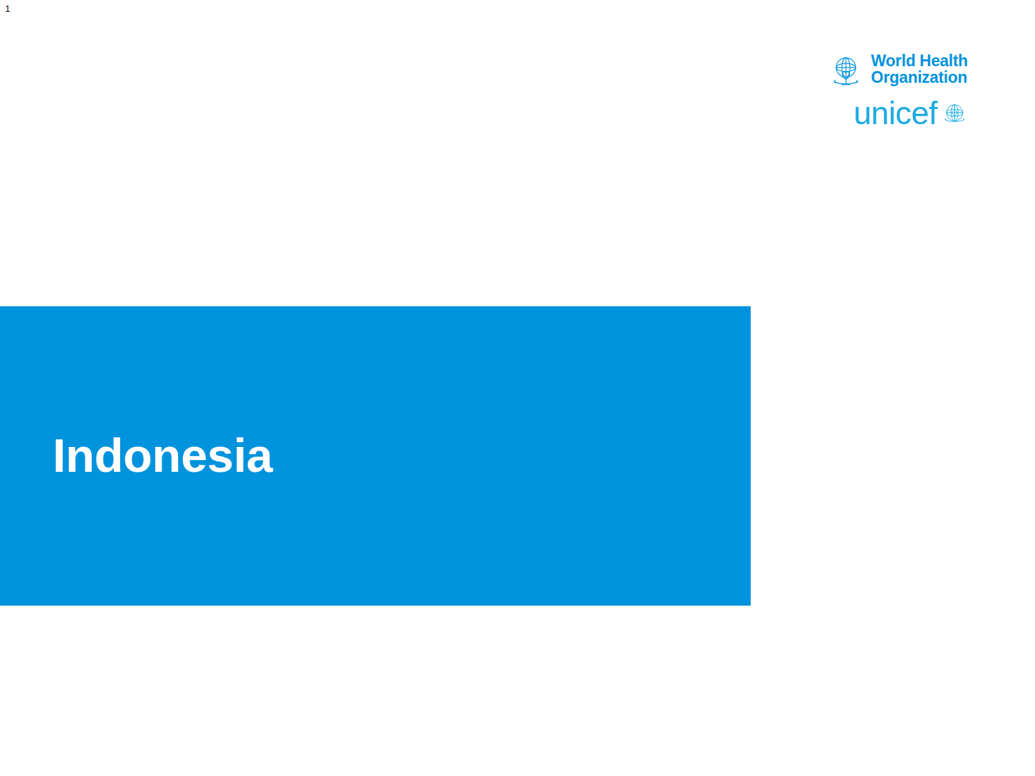1
World Health
Organization
unicef
Indonesia